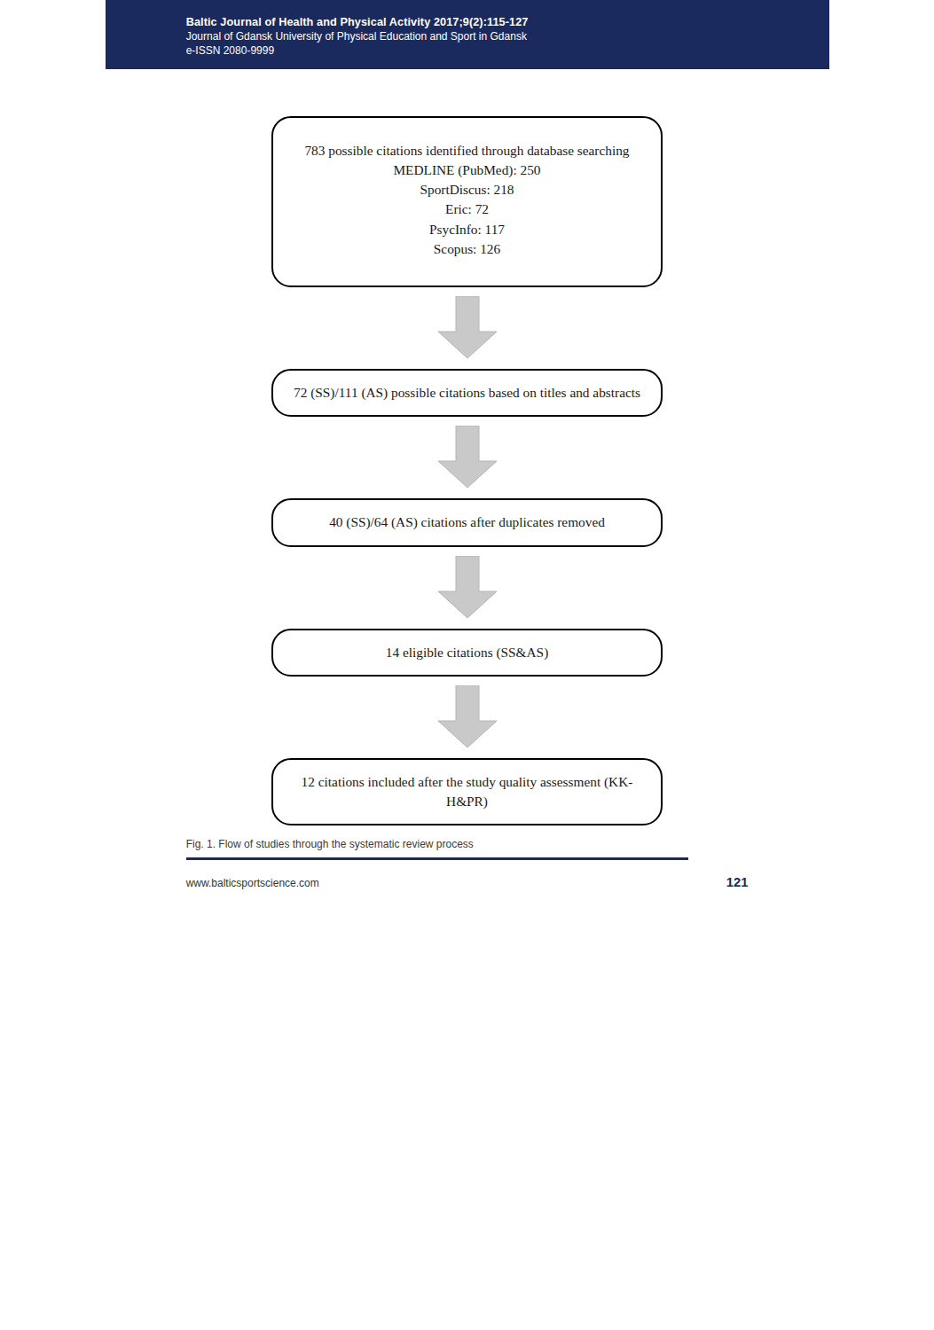Baltic Journal of Health and Physical Activity 2017;9(2):115-127
Journal of Gdansk University of Physical Education and Sport in Gdansk
e-ISSN 2080-9999
783 possible citations identified through database searching
MEDLINE (PubMed): 250
SportDiscus: 218
Eric: 72
PsycInfo: 117
Scopus: 126
72 (SS)/111 (AS) possible citations based on titles and abstracts
40 (SS)/64 (AS) citations after duplicates removed
14 eligible citations (SS&AS)
12 citations included after the study quality assessment (KK-H&PR)
Fig. 1. Flow of studies through the systematic review process
www.balticsportscience.com 121